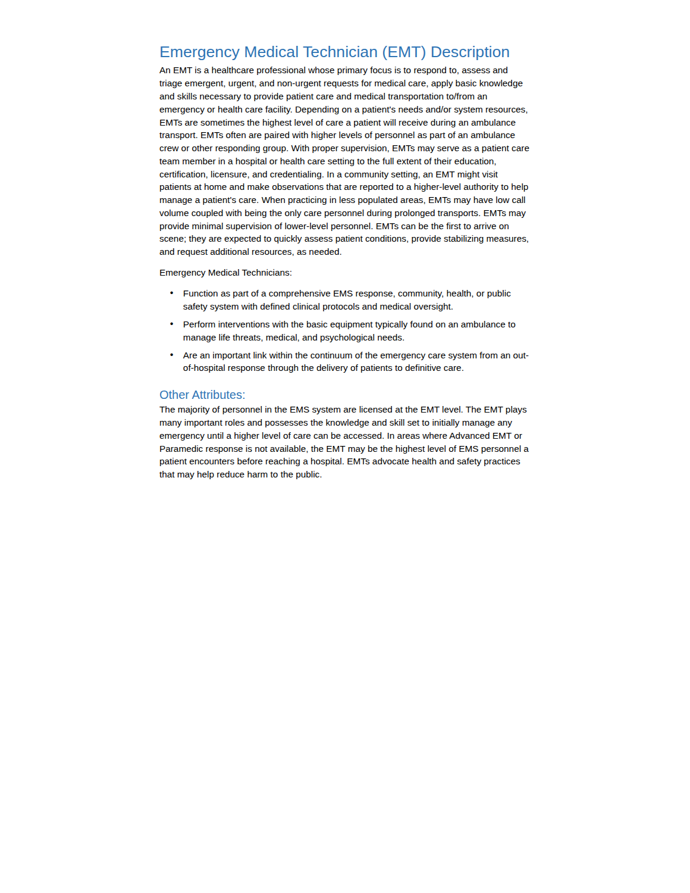Emergency Medical Technician (EMT) Description
An EMT is a healthcare professional whose primary focus is to respond to, assess and triage emergent, urgent, and non-urgent requests for medical care, apply basic knowledge and skills necessary to provide patient care and medical transportation to/from an emergency or health care facility. Depending on a patient's needs and/or system resources, EMTs are sometimes the highest level of care a patient will receive during an ambulance transport. EMTs often are paired with higher levels of personnel as part of an ambulance crew or other responding group. With proper supervision, EMTs may serve as a patient care team member in a hospital or health care setting to the full extent of their education, certification, licensure, and credentialing. In a community setting, an EMT might visit patients at home and make observations that are reported to a higher-level authority to help manage a patient's care. When practicing in less populated areas, EMTs may have low call volume coupled with being the only care personnel during prolonged transports. EMTs may provide minimal supervision of lower-level personnel. EMTs can be the first to arrive on scene; they are expected to quickly assess patient conditions, provide stabilizing measures, and request additional resources, as needed.
Emergency Medical Technicians:
Function as part of a comprehensive EMS response, community, health, or public safety system with defined clinical protocols and medical oversight.
Perform interventions with the basic equipment typically found on an ambulance to manage life threats, medical, and psychological needs.
Are an important link within the continuum of the emergency care system from an out- of-hospital response through the delivery of patients to definitive care.
Other Attributes:
The majority of personnel in the EMS system are licensed at the EMT level. The EMT plays many important roles and possesses the knowledge and skill set to initially manage any emergency until a higher level of care can be accessed. In areas where Advanced EMT or Paramedic response is not available, the EMT may be the highest level of EMS personnel a patient encounters before reaching a hospital. EMTs advocate health and safety practices that may help reduce harm to the public.